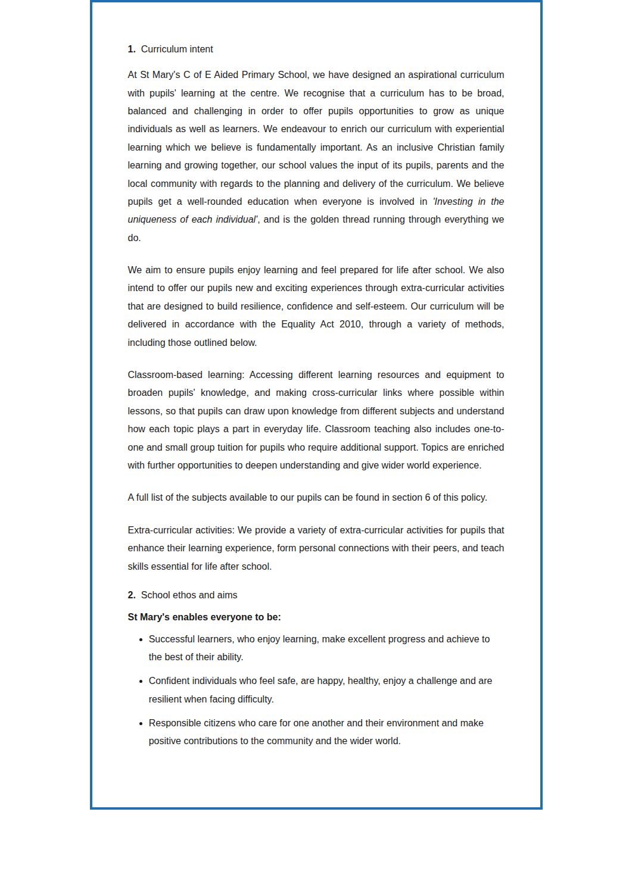1. Curriculum intent
At St Mary's C of E Aided Primary School, we have designed an aspirational curriculum with pupils' learning at the centre. We recognise that a curriculum has to be broad, balanced and challenging in order to offer pupils opportunities to grow as unique individuals as well as learners. We endeavour to enrich our curriculum with experiential learning which we believe is fundamentally important. As an inclusive Christian family learning and growing together, our school values the input of its pupils, parents and the local community with regards to the planning and delivery of the curriculum. We believe pupils get a well-rounded education when everyone is involved in 'Investing in the uniqueness of each individual', and is the golden thread running through everything we do.
We aim to ensure pupils enjoy learning and feel prepared for life after school. We also intend to offer our pupils new and exciting experiences through extra-curricular activities that are designed to build resilience, confidence and self-esteem. Our curriculum will be delivered in accordance with the Equality Act 2010, through a variety of methods, including those outlined below.
Classroom-based learning: Accessing different learning resources and equipment to broaden pupils' knowledge, and making cross-curricular links where possible within lessons, so that pupils can draw upon knowledge from different subjects and understand how each topic plays a part in everyday life. Classroom teaching also includes one-to-one and small group tuition for pupils who require additional support. Topics are enriched with further opportunities to deepen understanding and give wider world experience.
A full list of the subjects available to our pupils can be found in section 6 of this policy.
Extra-curricular activities: We provide a variety of extra-curricular activities for pupils that enhance their learning experience, form personal connections with their peers, and teach skills essential for life after school.
2. School ethos and aims
St Mary's enables everyone to be:
Successful learners, who enjoy learning, make excellent progress and achieve to the best of their ability.
Confident individuals who feel safe, are happy, healthy, enjoy a challenge and are resilient when facing difficulty.
Responsible citizens who care for one another and their environment and make positive contributions to the community and the wider world.